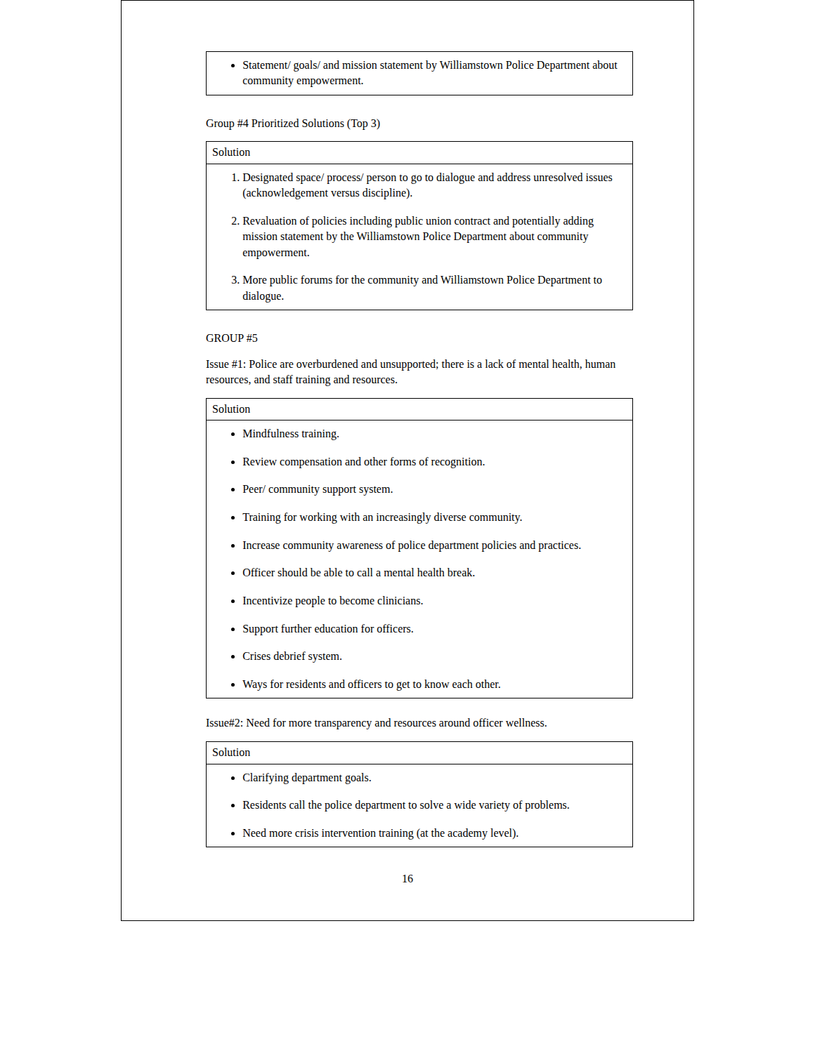Statement/ goals/ and mission statement by Williamstown Police Department about community empowerment.
Group #4 Prioritized Solutions (Top 3)
Solution
Designated space/ process/ person to go to dialogue and address unresolved issues (acknowledgement versus discipline).
Revaluation of policies including public union contract and potentially adding mission statement by the Williamstown Police Department about community empowerment.
More public forums for the community and Williamstown Police Department to dialogue.
GROUP #5
Issue #1: Police are overburdened and unsupported; there is a lack of mental health, human resources, and staff training and resources.
Solution
Mindfulness training.
Review compensation and other forms of recognition.
Peer/ community support system.
Training for working with an increasingly diverse community.
Increase community awareness of police department policies and practices.
Officer should be able to call a mental health break.
Incentivize people to become clinicians.
Support further education for officers.
Crises debrief system.
Ways for residents and officers to get to know each other.
Issue#2: Need for more transparency and resources around officer wellness.
Solution
Clarifying department goals.
Residents call the police department to solve a wide variety of problems.
Need more crisis intervention training (at the academy level).
16